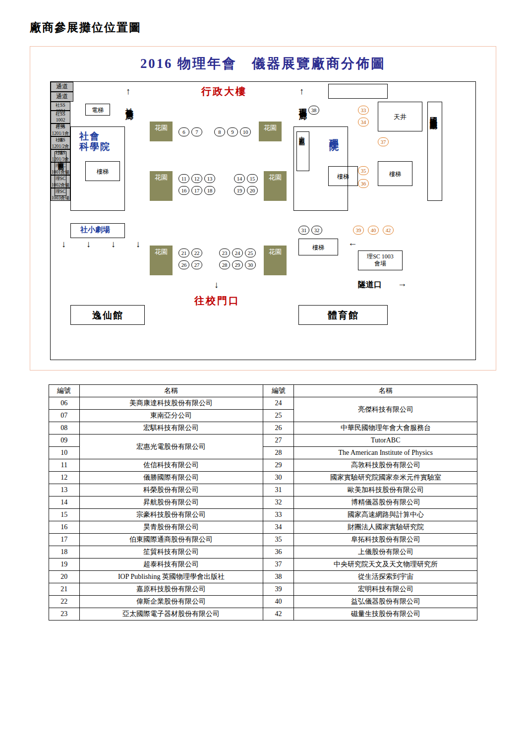廠商參展攤位位置圖
2016 物理年會　儀器展覽廠商分佈圖
通道
行政大樓
通道
社SS 1004
電梯
社會長廊
↑
理工長廊
↑
社會
科學院
樓梯
中庭茶點區
花園
6
7
8
9
10
花園
中庭茶點區
理學院
樓梯
38
33
34
天井
37
35
36
樓梯
國際會議廳
花園
11
12
13
16
17
18
14
15
19
20
花園
社小劇場
社SS 1002
會場
↓
社SS 1201/1會場
↓
社SS 1201/2會場
↓
社SS 1201/3會場
↓
花園
21
22
26
27
23
24
25
28
29
30
花園
31
32
樓梯
39
40
42
←
理SC 1003
會場
理SC 1001會場
理SC 1002會場
理SC 1003會場
↓
往校門口
隧道口
→
逸仙館
體育館
| 編號 | 名稱 | 編號 | 名稱 |
| --- | --- | --- | --- |
| 06 | 美商康達科技股份有限公司 | 24 | 亮傑科技有限公司 |
| 07 | 東南亞分公司 | 25 |
| 08 | 宏騏科技有限公司 | 26 | 中華民國物理年會大會服務台 |
| 09 | 宏惠光電股份有限公司 | 27 | TutorABC |
| 10 | 28 | The American Institute of Physics |
| 11 | 佐信科技有限公司 | 29 | 高敦科技股份有限公司 |
| 12 | 儀勝國際有限公司 | 30 | 國家實驗研究院國家奈米元件實驗室 |
| 13 | 科榮股份有限公司 | 31 | 歐美加科技股份有限公司 |
| 14 | 昇航股份有限公司 | 32 | 博精儀器股份有限公司 |
| 15 | 宗豪科技股份有限公司 | 33 | 國家高速網路與計算中心 |
| 16 | 昊青股份有限公司 | 34 | 財團法人國家實驗研究院 |
| 17 | 伯東國際通商股份有限公司 | 35 | 阜拓科技股份有限公司 |
| 18 | 笙貿科技有限公司 | 36 | 上儀股份有限公司 |
| 19 | 超泰科技有限公司 | 37 | 中央研究院天文及天文物理研究所 |
| 20 | IOP Publishing 英國物理學會出版社 | 38 | 從生活探索到宇宙 |
| 21 | 嘉原科技股份有限公司 | 39 | 宏明科技有限公司 |
| 22 | 偉斯企業股份有限公司 | 40 | 益弘儀器股份有限公司 |
| 23 | 亞太國際電子器材股份有限公司 | 42 | 磁量生技股份有限公司 |